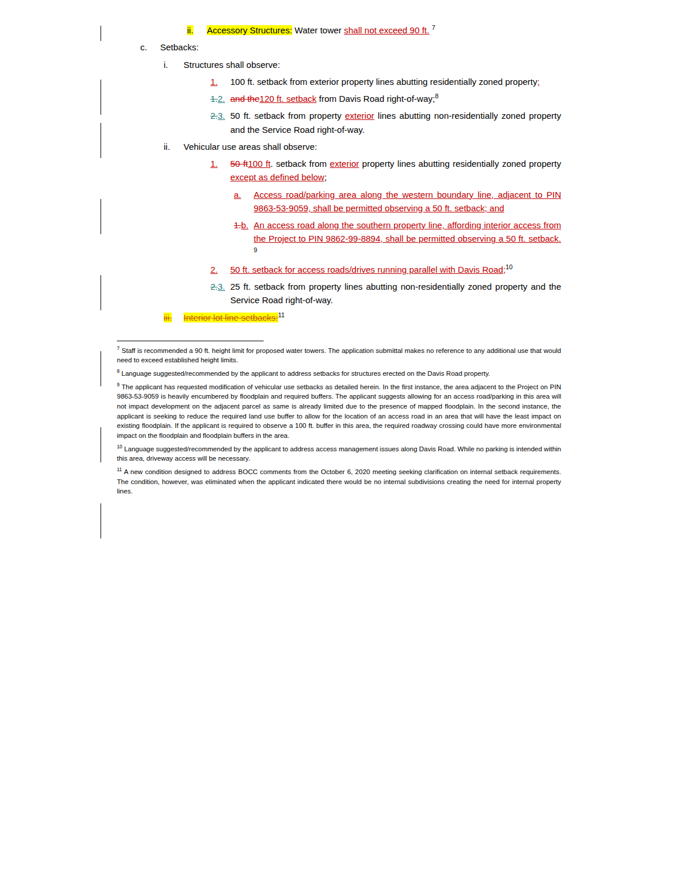ii.
Accessory Structures: Water tower shall not exceed 90 ft. 7
c.
Setbacks:
i.
Structures shall observe:
1.
100 ft. setback from exterior property lines abutting residentially zoned property;
1. 2.
and the 120 ft. setback from Davis Road right-of-way;8
2. 3.
50 ft. setback from property exterior lines abutting non-residentially zoned property and the Service Road right-of-way.
ii.
Vehicular use areas shall observe:
1.
50 ft 100 ft. setback from exterior property lines abutting residentially zoned property except as defined below;
a.
Access road/parking area along the western boundary line, adjacent to PIN 9863-53-9059, shall be permitted observing a 50 ft. setback; and
1. b.
An access road along the southern property line, affording interior access from the Project to PIN 9862-99-8894, shall be permitted observing a 50 ft. setback. 9
2.
50 ft. setback for access roads/drives running parallel with Davis Road;10
2. 3.
25 ft. setback from property lines abutting non-residentially zoned property and the Service Road right-of-way.
iii.
Interior lot line setbacks:11
7 Staff is recommended a 90 ft. height limit for proposed water towers. The application submittal makes no reference to any additional use that would need to exceed established height limits.
8 Language suggested/recommended by the applicant to address setbacks for structures erected on the Davis Road property.
9 The applicant has requested modification of vehicular use setbacks as detailed herein. In the first instance, the area adjacent to the Project on PIN 9863-53-9059 is heavily encumbered by floodplain and required buffers. The applicant suggests allowing for an access road/parking in this area will not impact development on the adjacent parcel as same is already limited due to the presence of mapped floodplain. In the second instance, the applicant is seeking to reduce the required land use buffer to allow for the location of an access road in an area that will have the least impact on existing floodplain. If the applicant is required to observe a 100 ft. buffer in this area, the required roadway crossing could have more environmental impact on the floodplain and floodplain buffers in the area.
10 Language suggested/recommended by the applicant to address access management issues along Davis Road. While no parking is intended within this area, driveway access will be necessary.
11 A new condition designed to address BOCC comments from the October 6, 2020 meeting seeking clarification on internal setback requirements. The condition, however, was eliminated when the applicant indicated there would be no internal subdivisions creating the need for internal property lines.